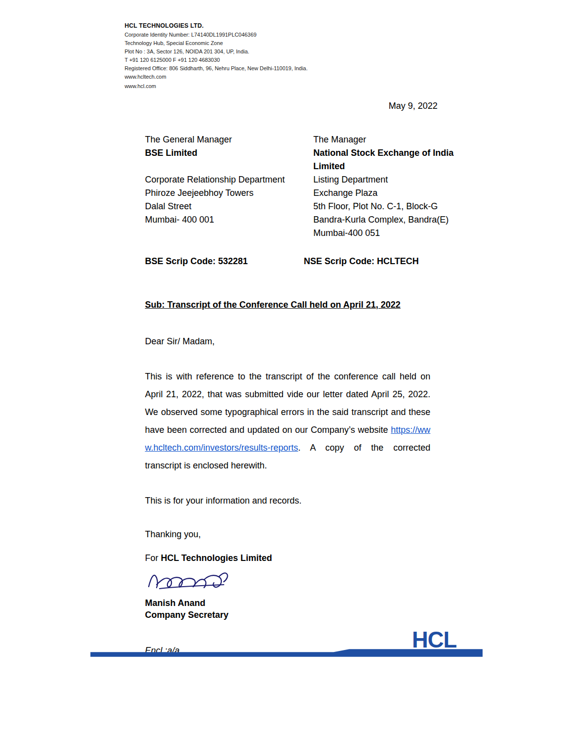HCL TECHNOLOGIES LTD.
Corporate Identity Number: L74140DL1991PLC046369
Technology Hub, Special Economic Zone
Plot No : 3A, Sector 126, NOIDA 201 304, UP, India.
T +91 120 6125000 F +91 120 4683030
Registered Office: 806 Siddharth, 96, Nehru Place, New Delhi-110019, India.
www.hcltech.com
www.hcl.com
May 9, 2022
| The General Manager | The Manager |
| BSE Limited | National Stock Exchange of India Limited |
| Corporate Relationship Department | Listing Department |
| Phiroze Jeejeebhoy Towers | Exchange Plaza |
| Dalal Street | 5th Floor, Plot No. C-1, Block-G |
| Mumbai- 400 001 | Bandra-Kurla Complex, Bandra(E) |
| | Mumbai-400 051 |
| BSE Scrip Code: 532281 | NSE Scrip Code: HCLTECH |
Sub: Transcript of the Conference Call held on April 21, 2022
Dear Sir/ Madam,
This is with reference to the transcript of the conference call held on April 21, 2022, that was submitted vide our letter dated April 25, 2022. We observed some typographical errors in the said transcript and these have been corrected and updated on our Company’s website https://www.hcltech.com/investors/results-reports. A copy of the corrected transcript is enclosed herewith.
This is for your information and records.
Thanking you,
For HCL Technologies Limited
Manish Anand
Company Secretary
Encl.:a/a
HCL